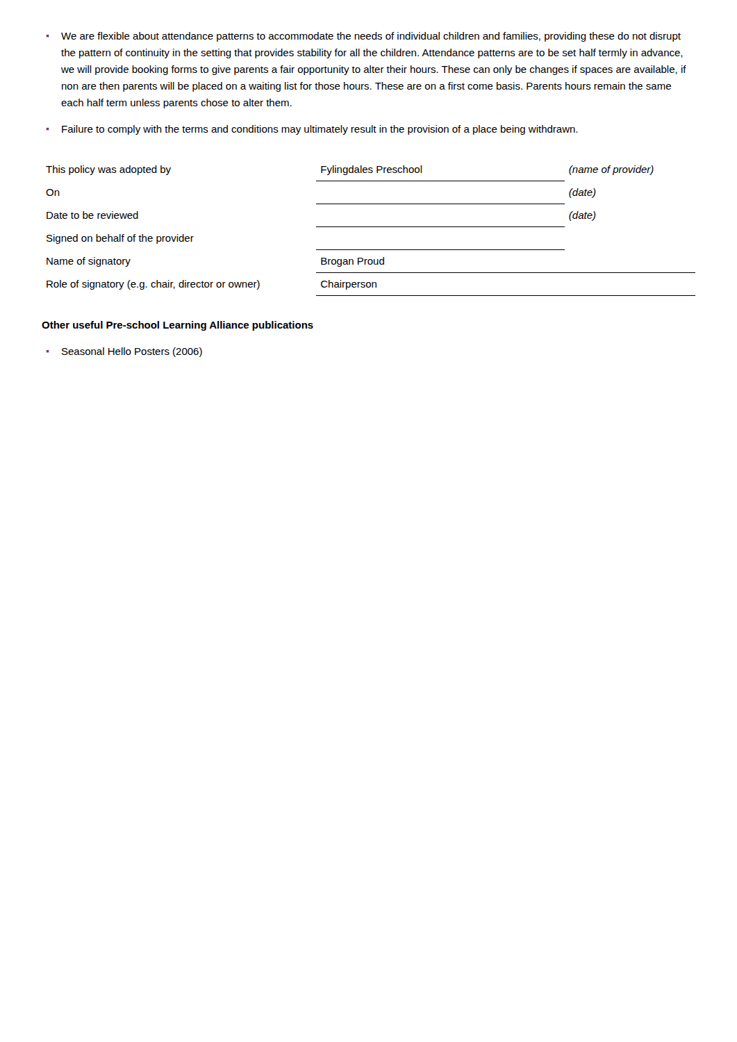We are flexible about attendance patterns to accommodate the needs of individual children and families, providing these do not disrupt the pattern of continuity in the setting that provides stability for all the children. Attendance patterns are to be set half termly in advance, we will provide booking forms to give parents a fair opportunity to alter their hours. These can only be changes if spaces are available, if non are then parents will be placed on a waiting list for those hours. These are on a first come basis. Parents hours remain the same each half term unless parents chose to alter them.
Failure to comply with the terms and conditions may ultimately result in the provision of a place being withdrawn.
| This policy was adopted by | Fylingdales Preschool | (name of provider) |
| On | | (date) |
| Date to be reviewed | | (date) |
| Signed on behalf of the provider | | |
| Name of signatory | Brogan Proud |
| Role of signatory (e.g. chair, director or owner) | Chairperson |
Other useful Pre-school Learning Alliance publications
Seasonal Hello Posters (2006)